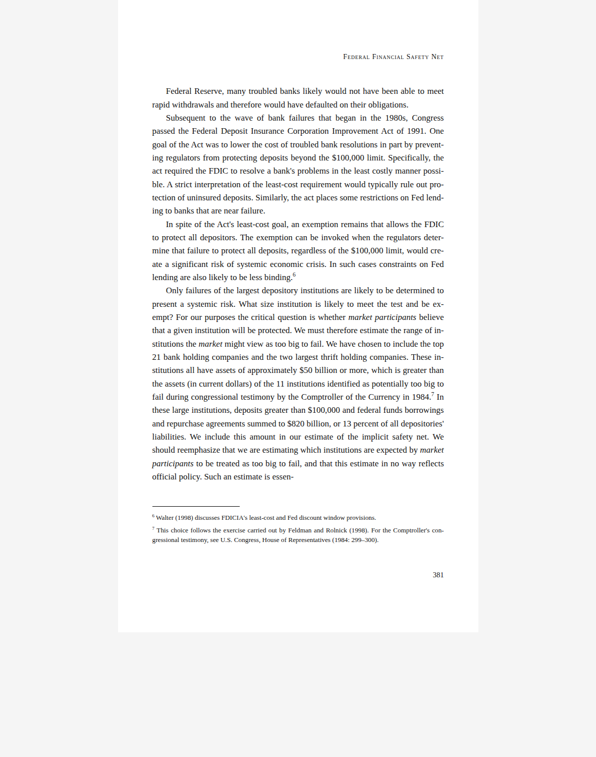Federal Financial Safety Net
Federal Reserve, many troubled banks likely would not have been able to meet rapid withdrawals and therefore would have defaulted on their obligations.
Subsequent to the wave of bank failures that began in the 1980s, Congress passed the Federal Deposit Insurance Corporation Improvement Act of 1991. One goal of the Act was to lower the cost of troubled bank resolutions in part by preventing regulators from protecting deposits beyond the $100,000 limit. Specifically, the act required the FDIC to resolve a bank's problems in the least costly manner possible. A strict interpretation of the least-cost requirement would typically rule out protection of uninsured deposits. Similarly, the act places some restrictions on Fed lending to banks that are near failure.
In spite of the Act's least-cost goal, an exemption remains that allows the FDIC to protect all depositors. The exemption can be invoked when the regulators determine that failure to protect all deposits, regardless of the $100,000 limit, would create a significant risk of systemic economic crisis. In such cases constraints on Fed lending are also likely to be less binding.6
Only failures of the largest depository institutions are likely to be determined to present a systemic risk. What size institution is likely to meet the test and be exempt? For our purposes the critical question is whether market participants believe that a given institution will be protected. We must therefore estimate the range of institutions the market might view as too big to fail. We have chosen to include the top 21 bank holding companies and the two largest thrift holding companies. These institutions all have assets of approximately $50 billion or more, which is greater than the assets (in current dollars) of the 11 institutions identified as potentially too big to fail during congressional testimony by the Comptroller of the Currency in 1984.7 In these large institutions, deposits greater than $100,000 and federal funds borrowings and repurchase agreements summed to $820 billion, or 13 percent of all depositories' liabilities. We include this amount in our estimate of the implicit safety net. We should reemphasize that we are estimating which institutions are expected by market participants to be treated as too big to fail, and that this estimate in no way reflects official policy. Such an estimate is essen-
6 Walter (1998) discusses FDICIA's least-cost and Fed discount window provisions.
7 This choice follows the exercise carried out by Feldman and Rolnick (1998). For the Comptroller's congressional testimony, see U.S. Congress, House of Representatives (1984: 299–300).
381